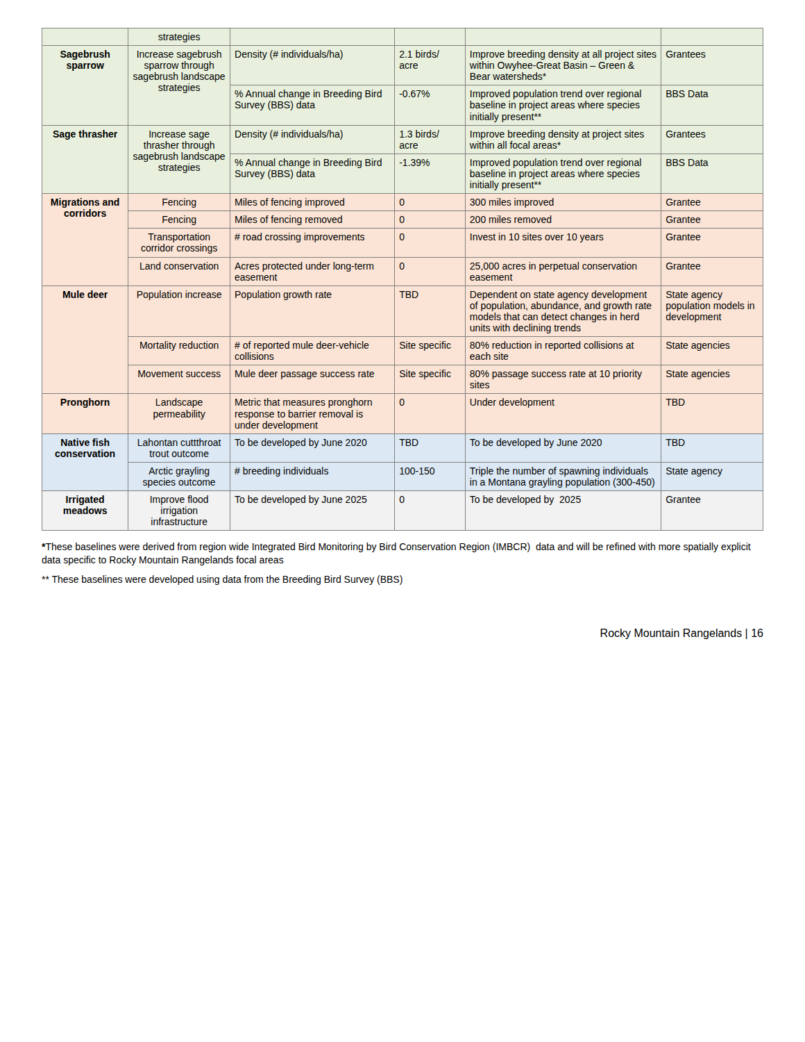| | strategies | | | | |
| Sagebrush sparrow | Increase sagebrush sparrow through sagebrush landscape strategies | Density (# individuals/ha) | 2.1 birds/ acre | Improve breeding density at all project sites within Owyhee-Great Basin – Green & Bear watersheds* | Grantees |
| % Annual change in Breeding Bird Survey (BBS) data | -0.67% | Improved population trend over regional baseline in project areas where species initially present** | BBS Data |
| Sage thrasher | Increase sage thrasher through sagebrush landscape strategies | Density (# individuals/ha) | 1.3 birds/ acre | Improve breeding density at project sites within all focal areas* | Grantees |
| % Annual change in Breeding Bird Survey (BBS) data | -1.39% | Improved population trend over regional baseline in project areas where species initially present** | BBS Data |
| Migrations and corridors | Fencing | Miles of fencing improved | 0 | 300 miles improved | Grantee |
| Fencing | Miles of fencing removed | 0 | 200 miles removed | Grantee |
| Transportation corridor crossings | # road crossing improvements | 0 | Invest in 10 sites over 10 years | Grantee |
| Land conservation | Acres protected under long-term easement | 0 | 25,000 acres in perpetual conservation easement | Grantee |
| Mule deer | Population increase | Population growth rate | TBD | Dependent on state agency development of population, abundance, and growth rate models that can detect changes in herd units with declining trends | State agency population models in development |
| Mortality reduction | # of reported mule deer-vehicle collisions | Site specific | 80% reduction in reported collisions at each site | State agencies |
| Movement success | Mule deer passage success rate | Site specific | 80% passage success rate at 10 priority sites | State agencies |
| Pronghorn | Landscape permeability | Metric that measures pronghorn response to barrier removal is under development | 0 | Under development | TBD |
| Native fish conservation | Lahontan cuttthroat trout outcome | To be developed by June 2020 | TBD | To be developed by June 2020 | TBD |
| Arctic grayling species outcome | # breeding individuals | 100-150 | Triple the number of spawning individuals in a Montana grayling population (300-450) | State agency |
| Irrigated meadows | Improve flood irrigation infrastructure | To be developed by June 2025 | 0 | To be developed by 2025 | Grantee |
*These baselines were derived from region wide Integrated Bird Monitoring by Bird Conservation Region (IMBCR) data and will be refined with more spatially explicit data specific to Rocky Mountain Rangelands focal areas
** These baselines were developed using data from the Breeding Bird Survey (BBS)
Rocky Mountain Rangelands | 16